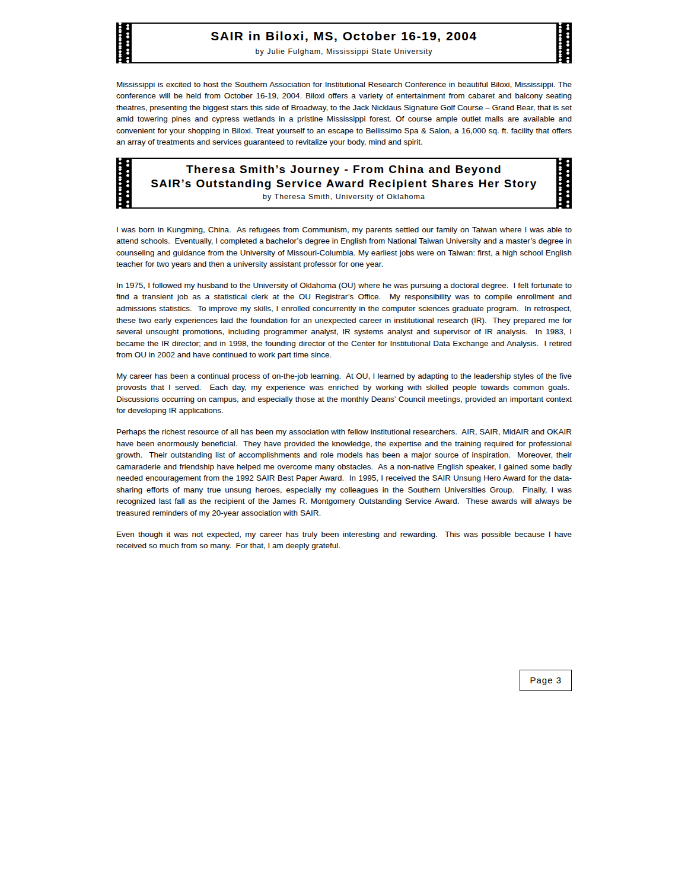SAIR in Biloxi, MS, October 16-19, 2004
by Julie Fulgham, Mississippi State University
Mississippi is excited to host the Southern Association for Institutional Research Conference in beautiful Biloxi, Mississippi. The conference will be held from October 16-19, 2004. Biloxi offers a variety of entertainment from cabaret and balcony seating theatres, presenting the biggest stars this side of Broadway, to the Jack Nicklaus Signature Golf Course – Grand Bear, that is set amid towering pines and cypress wetlands in a pristine Mississippi forest. Of course ample outlet malls are available and convenient for your shopping in Biloxi. Treat yourself to an escape to Bellissimo Spa & Salon, a 16,000 sq. ft. facility that offers an array of treatments and services guaranteed to revitalize your body, mind and spirit.
Theresa Smith’s Journey - From China and Beyond
SAIR’s Outstanding Service Award Recipient Shares Her Story
by Theresa Smith, University of Oklahoma
I was born in Kungming, China. As refugees from Communism, my parents settled our family on Taiwan where I was able to attend schools. Eventually, I completed a bachelor’s degree in English from National Taiwan University and a master’s degree in counseling and guidance from the University of Missouri-Columbia. My earliest jobs were on Taiwan: first, a high school English teacher for two years and then a university assistant professor for one year.
In 1975, I followed my husband to the University of Oklahoma (OU) where he was pursuing a doctoral degree. I felt fortunate to find a transient job as a statistical clerk at the OU Registrar’s Office. My responsibility was to compile enrollment and admissions statistics. To improve my skills, I enrolled concurrently in the computer sciences graduate program. In retrospect, these two early experiences laid the foundation for an unexpected career in institutional research (IR). They prepared me for several unsought promotions, including programmer analyst, IR systems analyst and supervisor of IR analysis. In 1983, I became the IR director; and in 1998, the founding director of the Center for Institutional Data Exchange and Analysis. I retired from OU in 2002 and have continued to work part time since.
My career has been a continual process of on-the-job learning. At OU, I learned by adapting to the leadership styles of the five provosts that I served. Each day, my experience was enriched by working with skilled people towards common goals. Discussions occurring on campus, and especially those at the monthly Deans’ Council meetings, provided an important context for developing IR applications.
Perhaps the richest resource of all has been my association with fellow institutional researchers. AIR, SAIR, MidAIR and OKAIR have been enormously beneficial. They have provided the knowledge, the expertise and the training required for professional growth. Their outstanding list of accomplishments and role models has been a major source of inspiration. Moreover, their camaraderie and friendship have helped me overcome many obstacles. As a non-native English speaker, I gained some badly needed encouragement from the 1992 SAIR Best Paper Award. In 1995, I received the SAIR Unsung Hero Award for the data-sharing efforts of many true unsung heroes, especially my colleagues in the Southern Universities Group. Finally, I was recognized last fall as the recipient of the James R. Montgomery Outstanding Service Award. These awards will always be treasured reminders of my 20-year association with SAIR.
Even though it was not expected, my career has truly been interesting and rewarding. This was possible because I have received so much from so many. For that, I am deeply grateful.
Page 3